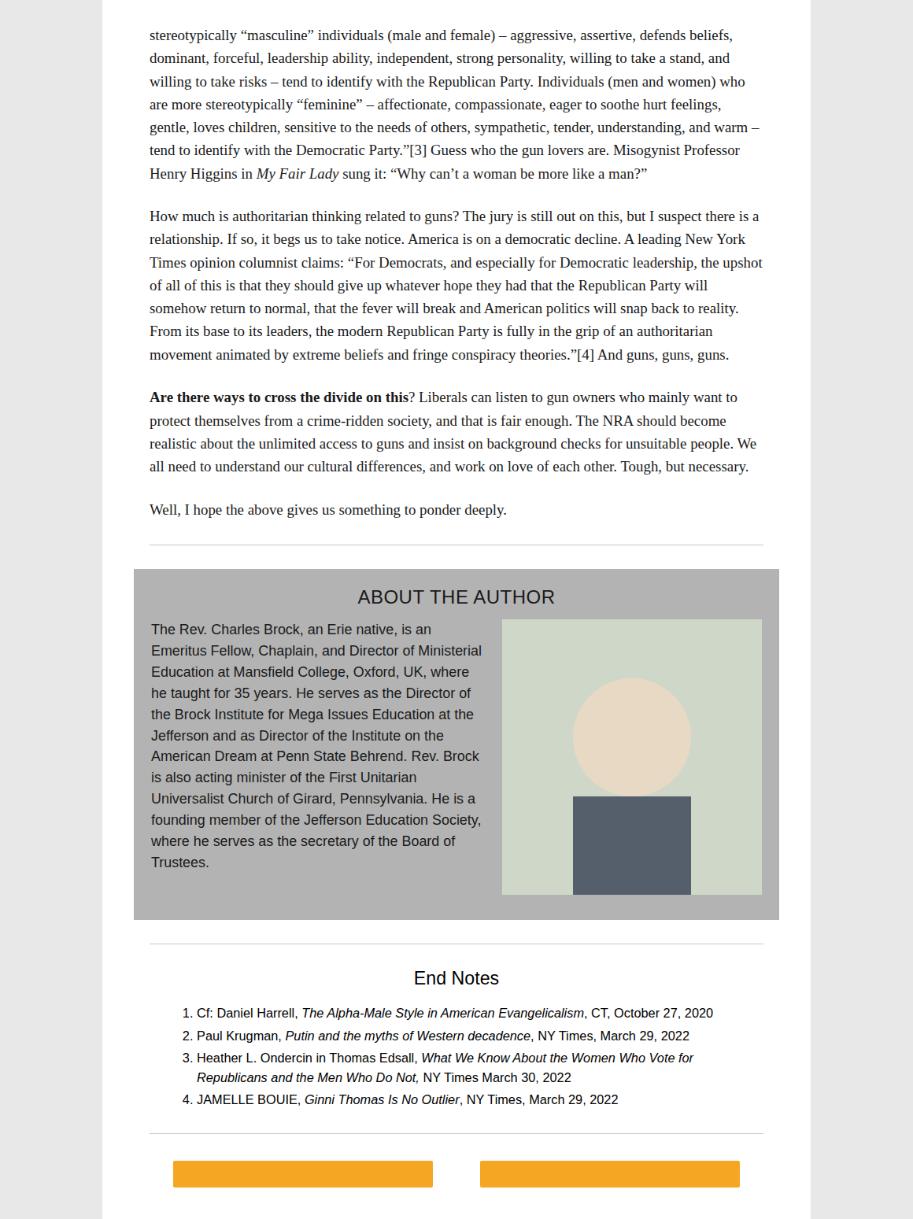stereotypically “masculine” individuals (male and female) – aggressive, assertive, defends beliefs, dominant, forceful, leadership ability, independent, strong personality, willing to take a stand, and willing to take risks – tend to identify with the Republican Party. Individuals (men and women) who are more stereotypically “feminine” – affectionate, compassionate, eager to soothe hurt feelings, gentle, loves children, sensitive to the needs of others, sympathetic, tender, understanding, and warm – tend to identify with the Democratic Party.”[3] Guess who the gun lovers are. Misogynist Professor Henry Higgins in My Fair Lady sung it: “Why can’t a woman be more like a man?”
How much is authoritarian thinking related to guns? The jury is still out on this, but I suspect there is a relationship. If so, it begs us to take notice. America is on a democratic decline. A leading New York Times opinion columnist claims: “For Democrats, and especially for Democratic leadership, the upshot of all of this is that they should give up whatever hope they had that the Republican Party will somehow return to normal, that the fever will break and American politics will snap back to reality. From its base to its leaders, the modern Republican Party is fully in the grip of an authoritarian movement animated by extreme beliefs and fringe conspiracy theories.”[4] And guns, guns, guns.
Are there ways to cross the divide on this? Liberals can listen to gun owners who mainly want to protect themselves from a crime-ridden society, and that is fair enough. The NRA should become realistic about the unlimited access to guns and insist on background checks for unsuitable people. We all need to understand our cultural differences, and work on love of each other. Tough, but necessary.
Well, I hope the above gives us something to ponder deeply.
ABOUT THE AUTHOR
The Rev. Charles Brock, an Erie native, is an Emeritus Fellow, Chaplain, and Director of Ministerial Education at Mansfield College, Oxford, UK, where he taught for 35 years. He serves as the Director of the Brock Institute for Mega Issues Education at the Jefferson and as Director of the Institute on the American Dream at Penn State Behrend. Rev. Brock is also acting minister of the First Unitarian Universalist Church of Girard, Pennsylvania. He is a founding member of the Jefferson Education Society, where he serves as the secretary of the Board of Trustees.
End Notes
Cf: Daniel Harrell, The Alpha-Male Style in American Evangelicalism, CT, October 27, 2020
Paul Krugman, Putin and the myths of Western decadence, NY Times, March 29, 2022
Heather L. Ondercin in Thomas Edsall, What We Know About the Women Who Vote for Republicans and the Men Who Do Not, NY Times March 30, 2022
JAMELLE BOUIE, Ginni Thomas Is No Outlier, NY Times, March 29, 2022